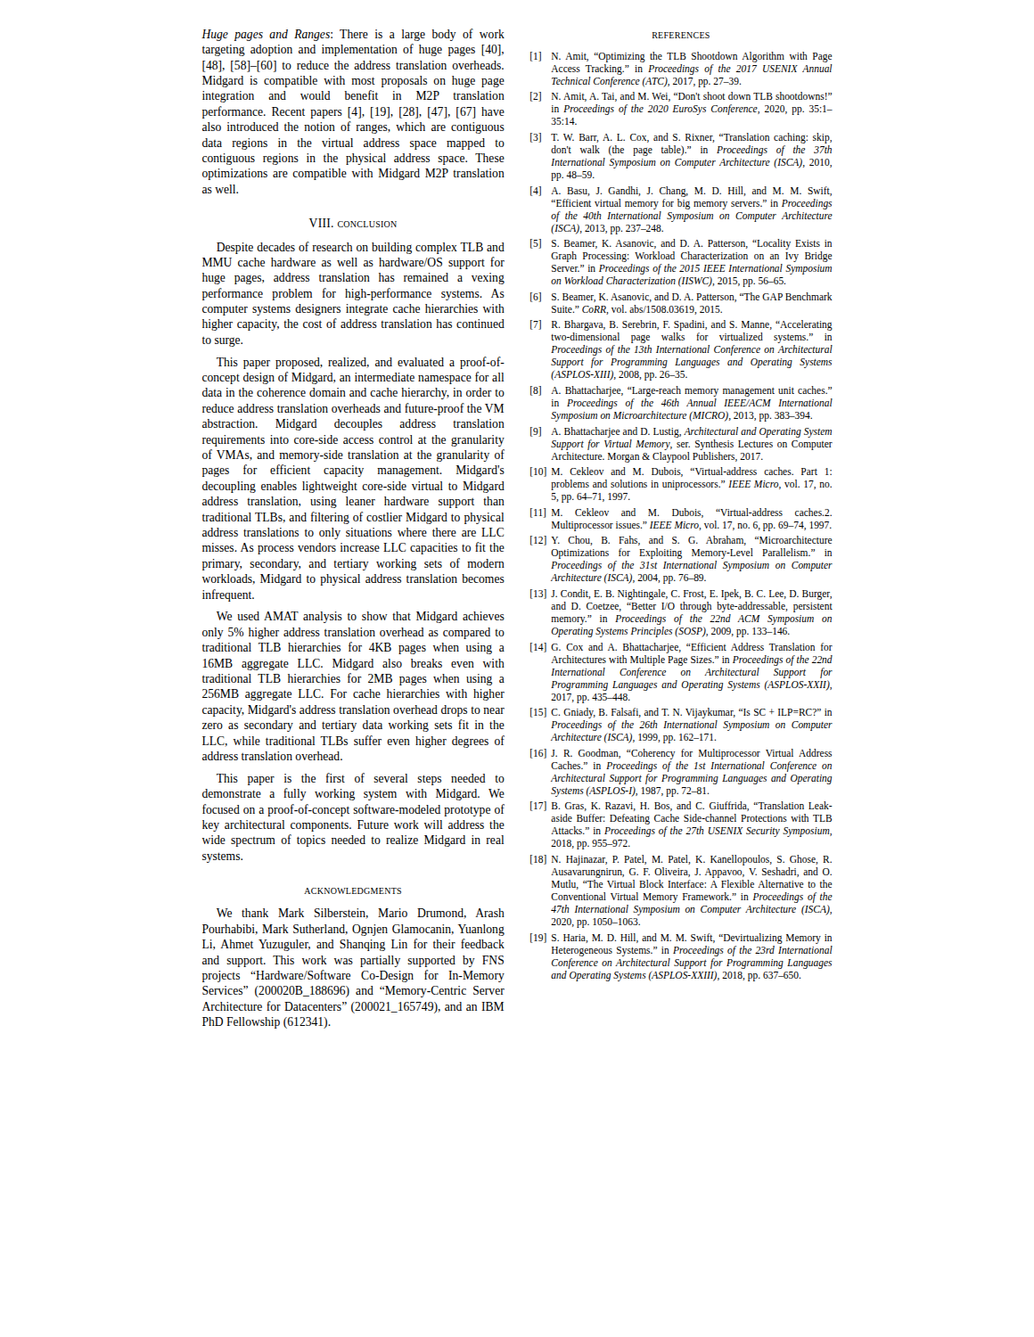Huge pages and Ranges: There is a large body of work targeting adoption and implementation of huge pages [40], [48], [58]–[60] to reduce the address translation overheads. Midgard is compatible with most proposals on huge page integration and would benefit in M2P translation performance. Recent papers [4], [19], [28], [47], [67] have also introduced the notion of ranges, which are contiguous data regions in the virtual address space mapped to contiguous regions in the physical address space. These optimizations are compatible with Midgard M2P translation as well.
VIII. Conclusion
Despite decades of research on building complex TLB and MMU cache hardware as well as hardware/OS support for huge pages, address translation has remained a vexing performance problem for high-performance systems. As computer systems designers integrate cache hierarchies with higher capacity, the cost of address translation has continued to surge.
This paper proposed, realized, and evaluated a proof-of-concept design of Midgard, an intermediate namespace for all data in the coherence domain and cache hierarchy, in order to reduce address translation overheads and future-proof the VM abstraction. Midgard decouples address translation requirements into core-side access control at the granularity of VMAs, and memory-side translation at the granularity of pages for efficient capacity management. Midgard's decoupling enables lightweight core-side virtual to Midgard address translation, using leaner hardware support than traditional TLBs, and filtering of costlier Midgard to physical address translations to only situations where there are LLC misses. As process vendors increase LLC capacities to fit the primary, secondary, and tertiary working sets of modern workloads, Midgard to physical address translation becomes infrequent.
We used AMAT analysis to show that Midgard achieves only 5% higher address translation overhead as compared to traditional TLB hierarchies for 4KB pages when using a 16MB aggregate LLC. Midgard also breaks even with traditional TLB hierarchies for 2MB pages when using a 256MB aggregate LLC. For cache hierarchies with higher capacity, Midgard's address translation overhead drops to near zero as secondary and tertiary data working sets fit in the LLC, while traditional TLBs suffer even higher degrees of address translation overhead.
This paper is the first of several steps needed to demonstrate a fully working system with Midgard. We focused on a proof-of-concept software-modeled prototype of key architectural components. Future work will address the wide spectrum of topics needed to realize Midgard in real systems.
Acknowledgments
We thank Mark Silberstein, Mario Drumond, Arash Pourhabibi, Mark Sutherland, Ognjen Glamocanin, Yuanlong Li, Ahmet Yuzuguler, and Shanqing Lin for their feedback and support. This work was partially supported by FNS projects “Hardware/Software Co-Design for In-Memory Services” (200020B_188696) and “Memory-Centric Server Architecture for Datacenters” (200021_165749), and an IBM PhD Fellowship (612341).
References
[1] N. Amit, “Optimizing the TLB Shootdown Algorithm with Page Access Tracking.” in Proceedings of the 2017 USENIX Annual Technical Conference (ATC), 2017, pp. 27–39.
[2] N. Amit, A. Tai, and M. Wei, “Don't shoot down TLB shootdowns!” in Proceedings of the 2020 EuroSys Conference, 2020, pp. 35:1–35:14.
[3] T. W. Barr, A. L. Cox, and S. Rixner, “Translation caching: skip, don't walk (the page table).” in Proceedings of the 37th International Symposium on Computer Architecture (ISCA), 2010, pp. 48–59.
[4] A. Basu, J. Gandhi, J. Chang, M. D. Hill, and M. M. Swift, “Efficient virtual memory for big memory servers.” in Proceedings of the 40th International Symposium on Computer Architecture (ISCA), 2013, pp. 237–248.
[5] S. Beamer, K. Asanovic, and D. A. Patterson, “Locality Exists in Graph Processing: Workload Characterization on an Ivy Bridge Server.” in Proceedings of the 2015 IEEE International Symposium on Workload Characterization (IISWC), 2015, pp. 56–65.
[6] S. Beamer, K. Asanovic, and D. A. Patterson, “The GAP Benchmark Suite.” CoRR, vol. abs/1508.03619, 2015.
[7] R. Bhargava, B. Serebrin, F. Spadini, and S. Manne, “Accelerating two-dimensional page walks for virtualized systems.” in Proceedings of the 13th International Conference on Architectural Support for Programming Languages and Operating Systems (ASPLOS-XIII), 2008, pp. 26–35.
[8] A. Bhattacharjee, “Large-reach memory management unit caches.” in Proceedings of the 46th Annual IEEE/ACM International Symposium on Microarchitecture (MICRO), 2013, pp. 383–394.
[9] A. Bhattacharjee and D. Lustig, Architectural and Operating System Support for Virtual Memory, ser. Synthesis Lectures on Computer Architecture. Morgan & Claypool Publishers, 2017.
[10] M. Cekleov and M. Dubois, “Virtual-address caches. Part 1: problems and solutions in uniprocessors.” IEEE Micro, vol. 17, no. 5, pp. 64–71, 1997.
[11] M. Cekleov and M. Dubois, “Virtual-address caches.2. Multiprocessor issues.” IEEE Micro, vol. 17, no. 6, pp. 69–74, 1997.
[12] Y. Chou, B. Fahs, and S. G. Abraham, “Microarchitecture Optimizations for Exploiting Memory-Level Parallelism.” in Proceedings of the 31st International Symposium on Computer Architecture (ISCA), 2004, pp. 76–89.
[13] J. Condit, E. B. Nightingale, C. Frost, E. Ipek, B. C. Lee, D. Burger, and D. Coetzee, “Better I/O through byte-addressable, persistent memory.” in Proceedings of the 22nd ACM Symposium on Operating Systems Principles (SOSP), 2009, pp. 133–146.
[14] G. Cox and A. Bhattacharjee, “Efficient Address Translation for Architectures with Multiple Page Sizes.” in Proceedings of the 22nd International Conference on Architectural Support for Programming Languages and Operating Systems (ASPLOS-XXII), 2017, pp. 435–448.
[15] C. Gniady, B. Falsafi, and T. N. Vijaykumar, “Is SC + ILP=RC?” in Proceedings of the 26th International Symposium on Computer Architecture (ISCA), 1999, pp. 162–171.
[16] J. R. Goodman, “Coherency for Multiprocessor Virtual Address Caches.” in Proceedings of the 1st International Conference on Architectural Support for Programming Languages and Operating Systems (ASPLOS-I), 1987, pp. 72–81.
[17] B. Gras, K. Razavi, H. Bos, and C. Giuffrida, “Translation Leak-aside Buffer: Defeating Cache Side-channel Protections with TLB Attacks.” in Proceedings of the 27th USENIX Security Symposium, 2018, pp. 955–972.
[18] N. Hajinazar, P. Patel, M. Patel, K. Kanellopoulos, S. Ghose, R. Ausavarungnirun, G. F. Oliveira, J. Appavoo, V. Seshadri, and O. Mutlu, “The Virtual Block Interface: A Flexible Alternative to the Conventional Virtual Memory Framework.” in Proceedings of the 47th International Symposium on Computer Architecture (ISCA), 2020, pp. 1050–1063.
[19] S. Haria, M. D. Hill, and M. M. Swift, “Devirtualizing Memory in Heterogeneous Systems.” in Proceedings of the 23rd International Conference on Architectural Support for Programming Languages and Operating Systems (ASPLOS-XXIII), 2018, pp. 637–650.